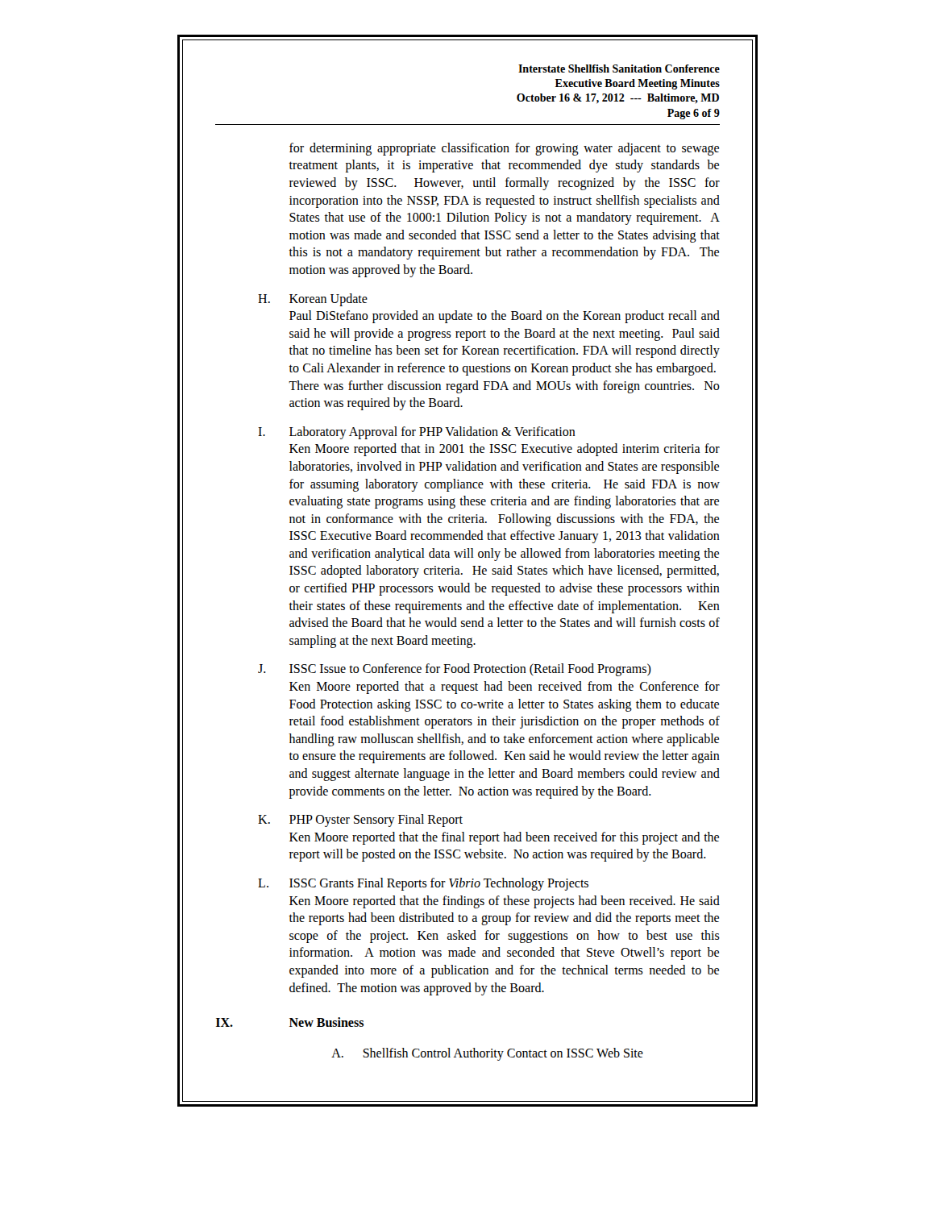Interstate Shellfish Sanitation Conference Executive Board Meeting Minutes October 16 & 17, 2012 --- Baltimore, MD Page 6 of 9
for determining appropriate classification for growing water adjacent to sewage treatment plants, it is imperative that recommended dye study standards be reviewed by ISSC. However, until formally recognized by the ISSC for incorporation into the NSSP, FDA is requested to instruct shellfish specialists and States that use of the 1000:1 Dilution Policy is not a mandatory requirement. A motion was made and seconded that ISSC send a letter to the States advising that this is not a mandatory requirement but rather a recommendation by FDA. The motion was approved by the Board.
H. Korean Update Paul DiStefano provided an update to the Board on the Korean product recall and said he will provide a progress report to the Board at the next meeting. Paul said that no timeline has been set for Korean recertification. FDA will respond directly to Cali Alexander in reference to questions on Korean product she has embargoed. There was further discussion regard FDA and MOUs with foreign countries. No action was required by the Board.
I. Laboratory Approval for PHP Validation & Verification Ken Moore reported that in 2001 the ISSC Executive adopted interim criteria for laboratories, involved in PHP validation and verification and States are responsible for assuming laboratory compliance with these criteria. He said FDA is now evaluating state programs using these criteria and are finding laboratories that are not in conformance with the criteria. Following discussions with the FDA, the ISSC Executive Board recommended that effective January 1, 2013 that validation and verification analytical data will only be allowed from laboratories meeting the ISSC adopted laboratory criteria. He said States which have licensed, permitted, or certified PHP processors would be requested to advise these processors within their states of these requirements and the effective date of implementation. Ken advised the Board that he would send a letter to the States and will furnish costs of sampling at the next Board meeting.
J. ISSC Issue to Conference for Food Protection (Retail Food Programs) Ken Moore reported that a request had been received from the Conference for Food Protection asking ISSC to co-write a letter to States asking them to educate retail food establishment operators in their jurisdiction on the proper methods of handling raw molluscan shellfish, and to take enforcement action where applicable to ensure the requirements are followed. Ken said he would review the letter again and suggest alternate language in the letter and Board members could review and provide comments on the letter. No action was required by the Board.
K. PHP Oyster Sensory Final Report Ken Moore reported that the final report had been received for this project and the report will be posted on the ISSC website. No action was required by the Board.
L. ISSC Grants Final Reports for Vibrio Technology Projects Ken Moore reported that the findings of these projects had been received. He said the reports had been distributed to a group for review and did the reports meet the scope of the project. Ken asked for suggestions on how to best use this information. A motion was made and seconded that Steve Otwell’s report be expanded into more of a publication and for the technical terms needed to be defined. The motion was approved by the Board.
IX. New Business
A. Shellfish Control Authority Contact on ISSC Web Site